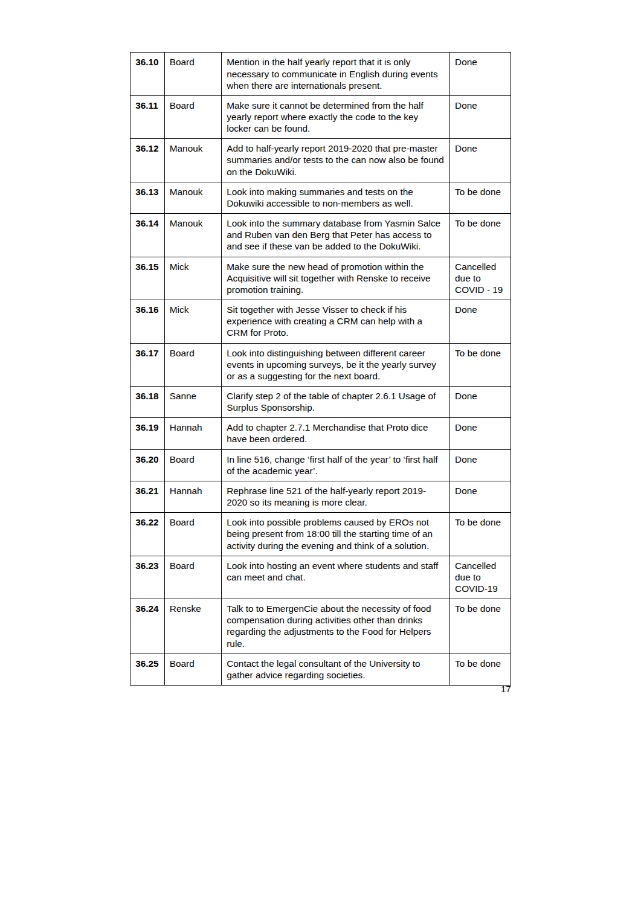| 36.10 | Board | Mention in the half yearly report that it is only necessary to communicate in English during events when there are internationals present. | Done |
| 36.11 | Board | Make sure it cannot be determined from the half yearly report where exactly the code to the key locker can be found. | Done |
| 36.12 | Manouk | Add to half-yearly report 2019-2020 that pre-master summaries and/or tests to the can now also be found on the DokuWiki. | Done |
| 36.13 | Manouk | Look into making summaries and tests on the Dokuwiki accessible to non-members as well. | To be done |
| 36.14 | Manouk | Look into the summary database from Yasmin Salce and Ruben van den Berg that Peter has access to and see if these van be added to the DokuWiki. | To be done |
| 36.15 | Mick | Make sure the new head of promotion within the Acquisitive will sit together with Renske to receive promotion training. | Cancelled due to COVID - 19 |
| 36.16 | Mick | Sit together with Jesse Visser to check if his experience with creating a CRM can help with a CRM for Proto. | Done |
| 36.17 | Board | Look into distinguishing between different career events in upcoming surveys, be it the yearly survey or as a suggesting for the next board. | To be done |
| 36.18 | Sanne | Clarify step 2 of the table of chapter 2.6.1 Usage of Surplus Sponsorship. | Done |
| 36.19 | Hannah | Add to chapter 2.7.1 Merchandise that Proto dice have been ordered. | Done |
| 36.20 | Board | In line 516, change ‘first half of the year’ to ‘first half of the academic year’. | Done |
| 36.21 | Hannah | Rephrase line 521 of the half-yearly report 2019-2020 so its meaning is more clear. | Done |
| 36.22 | Board | Look into possible problems caused by EROs not being present from 18:00 till the starting time of an activity during the evening and think of a solution. | To be done |
| 36.23 | Board | Look into hosting an event where students and staff can meet and chat. | Cancelled due to COVID-19 |
| 36.24 | Renske | Talk to to EmergenCie about the necessity of food compensation during activities other than drinks regarding the adjustments to the Food for Helpers rule. | To be done |
| 36.25 | Board | Contact the legal consultant of the University to gather advice regarding societies. | To be done |
17